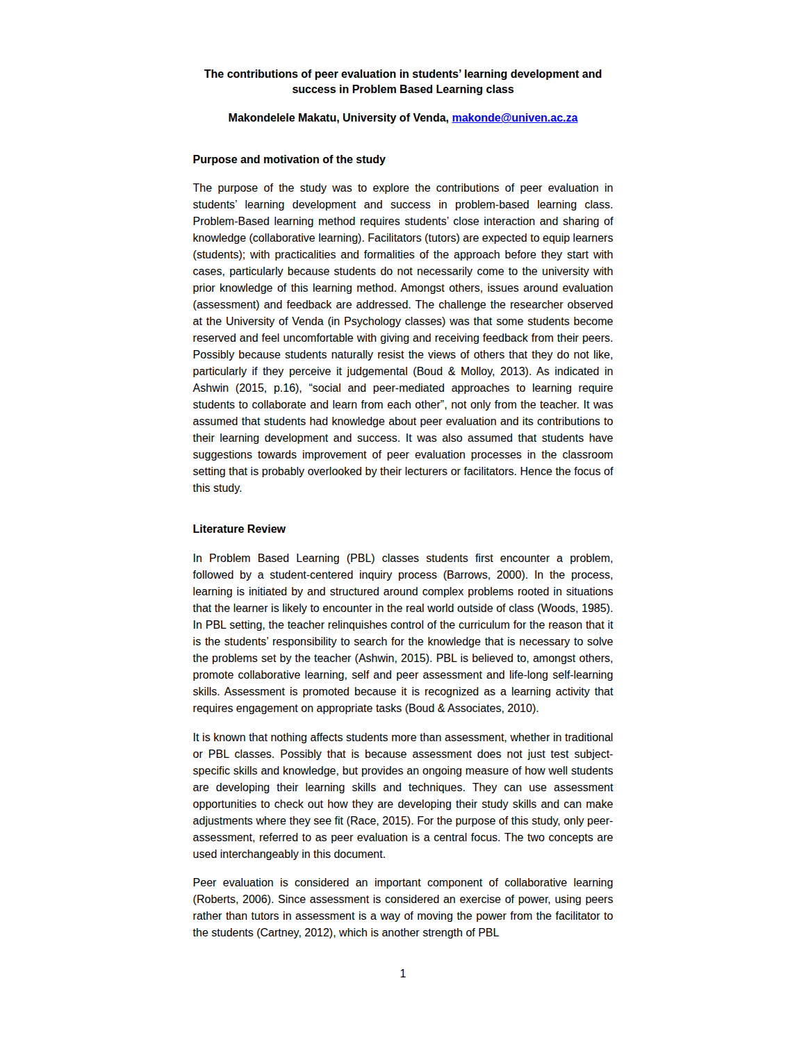The contributions of peer evaluation in students’ learning development and success in Problem Based Learning class
Makondelele Makatu, University of Venda, makonde@univen.ac.za
Purpose and motivation of the study
The purpose of the study was to explore the contributions of peer evaluation in students’ learning development and success in problem-based learning class. Problem-Based learning method requires students’ close interaction and sharing of knowledge (collaborative learning). Facilitators (tutors) are expected to equip learners (students); with practicalities and formalities of the approach before they start with cases, particularly because students do not necessarily come to the university with prior knowledge of this learning method. Amongst others, issues around evaluation (assessment) and feedback are addressed. The challenge the researcher observed at the University of Venda (in Psychology classes) was that some students become reserved and feel uncomfortable with giving and receiving feedback from their peers. Possibly because students naturally resist the views of others that they do not like, particularly if they perceive it judgemental (Boud & Molloy, 2013). As indicated in Ashwin (2015, p.16), “social and peer-mediated approaches to learning require students to collaborate and learn from each other”, not only from the teacher. It was assumed that students had knowledge about peer evaluation and its contributions to their learning development and success. It was also assumed that students have suggestions towards improvement of peer evaluation processes in the classroom setting that is probably overlooked by their lecturers or facilitators. Hence the focus of this study.
Literature Review
In Problem Based Learning (PBL) classes students first encounter a problem, followed by a student-centered inquiry process (Barrows, 2000). In the process, learning is initiated by and structured around complex problems rooted in situations that the learner is likely to encounter in the real world outside of class (Woods, 1985). In PBL setting, the teacher relinquishes control of the curriculum for the reason that it is the students’ responsibility to search for the knowledge that is necessary to solve the problems set by the teacher (Ashwin, 2015). PBL is believed to, amongst others, promote collaborative learning, self and peer assessment and life-long self-learning skills. Assessment is promoted because it is recognized as a learning activity that requires engagement on appropriate tasks (Boud & Associates, 2010).
It is known that nothing affects students more than assessment, whether in traditional or PBL classes. Possibly that is because assessment does not just test subject-specific skills and knowledge, but provides an ongoing measure of how well students are developing their learning skills and techniques. They can use assessment opportunities to check out how they are developing their study skills and can make adjustments where they see fit (Race, 2015). For the purpose of this study, only peer-assessment, referred to as peer evaluation is a central focus. The two concepts are used interchangeably in this document.
Peer evaluation is considered an important component of collaborative learning (Roberts, 2006). Since assessment is considered an exercise of power, using peers rather than tutors in assessment is a way of moving the power from the facilitator to the students (Cartney, 2012), which is another strength of PBL
1